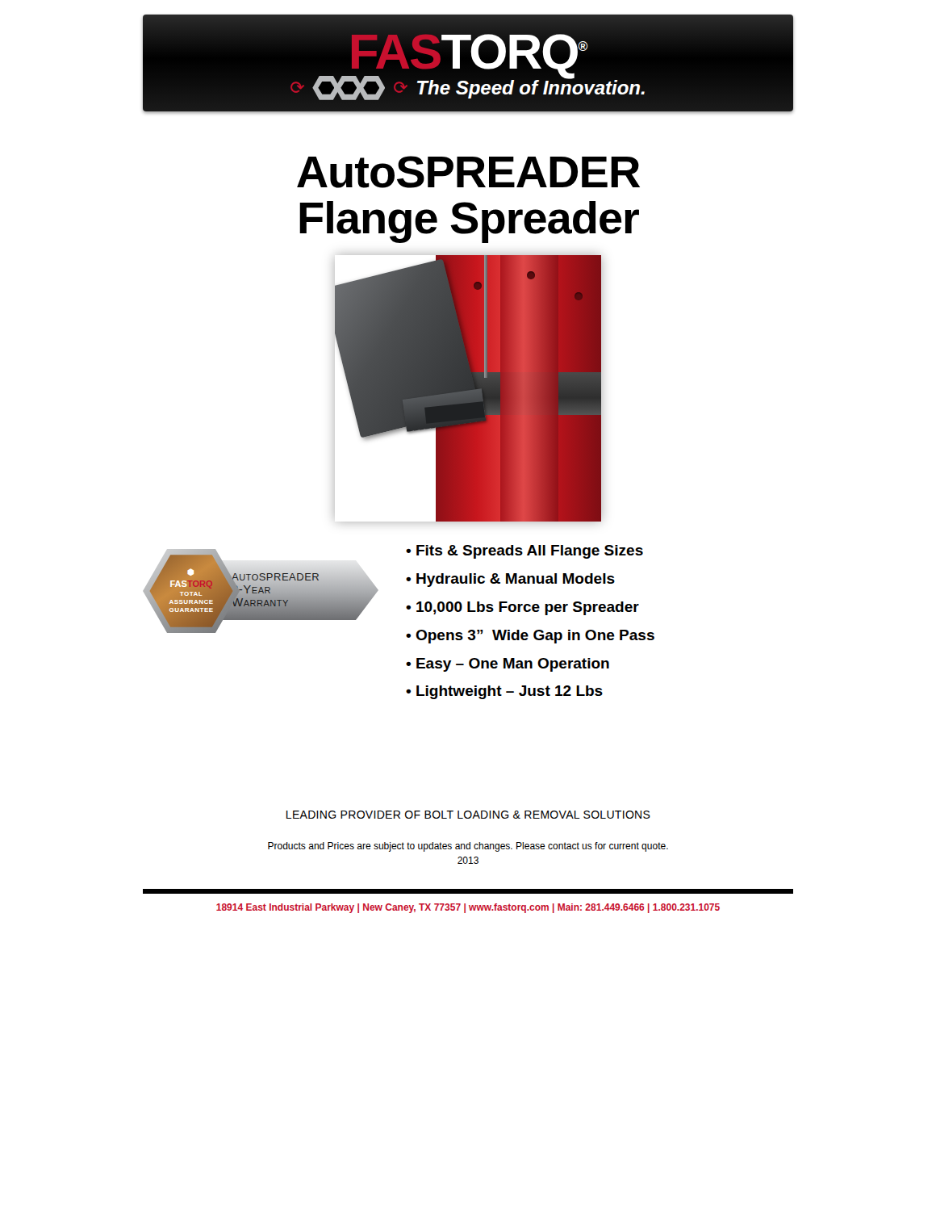FASTORQ®
⟳ ⟳ The Speed of Innovation.
AutoSPREADER
Flange Spreader
⬢
FASTORQ
TOTAL
ASSURANCE
GUARANTEE
AUTOSPREADER
3-YEAR
WARRANTY
Fits & Spreads All Flange Sizes
Hydraulic & Manual Models
10,000 Lbs Force per Spreader
Opens 3” Wide Gap in One Pass
Easy – One Man Operation
Lightweight – Just 12 Lbs
LEADING PROVIDER OF BOLT LOADING & REMOVAL SOLUTIONS
Products and Prices are subject to updates and changes. Please contact us for current quote.
2013
18914 East Industrial Parkway | New Caney, TX 77357 | www.fastorq.com | Main: 281.449.6466 | 1.800.231.1075